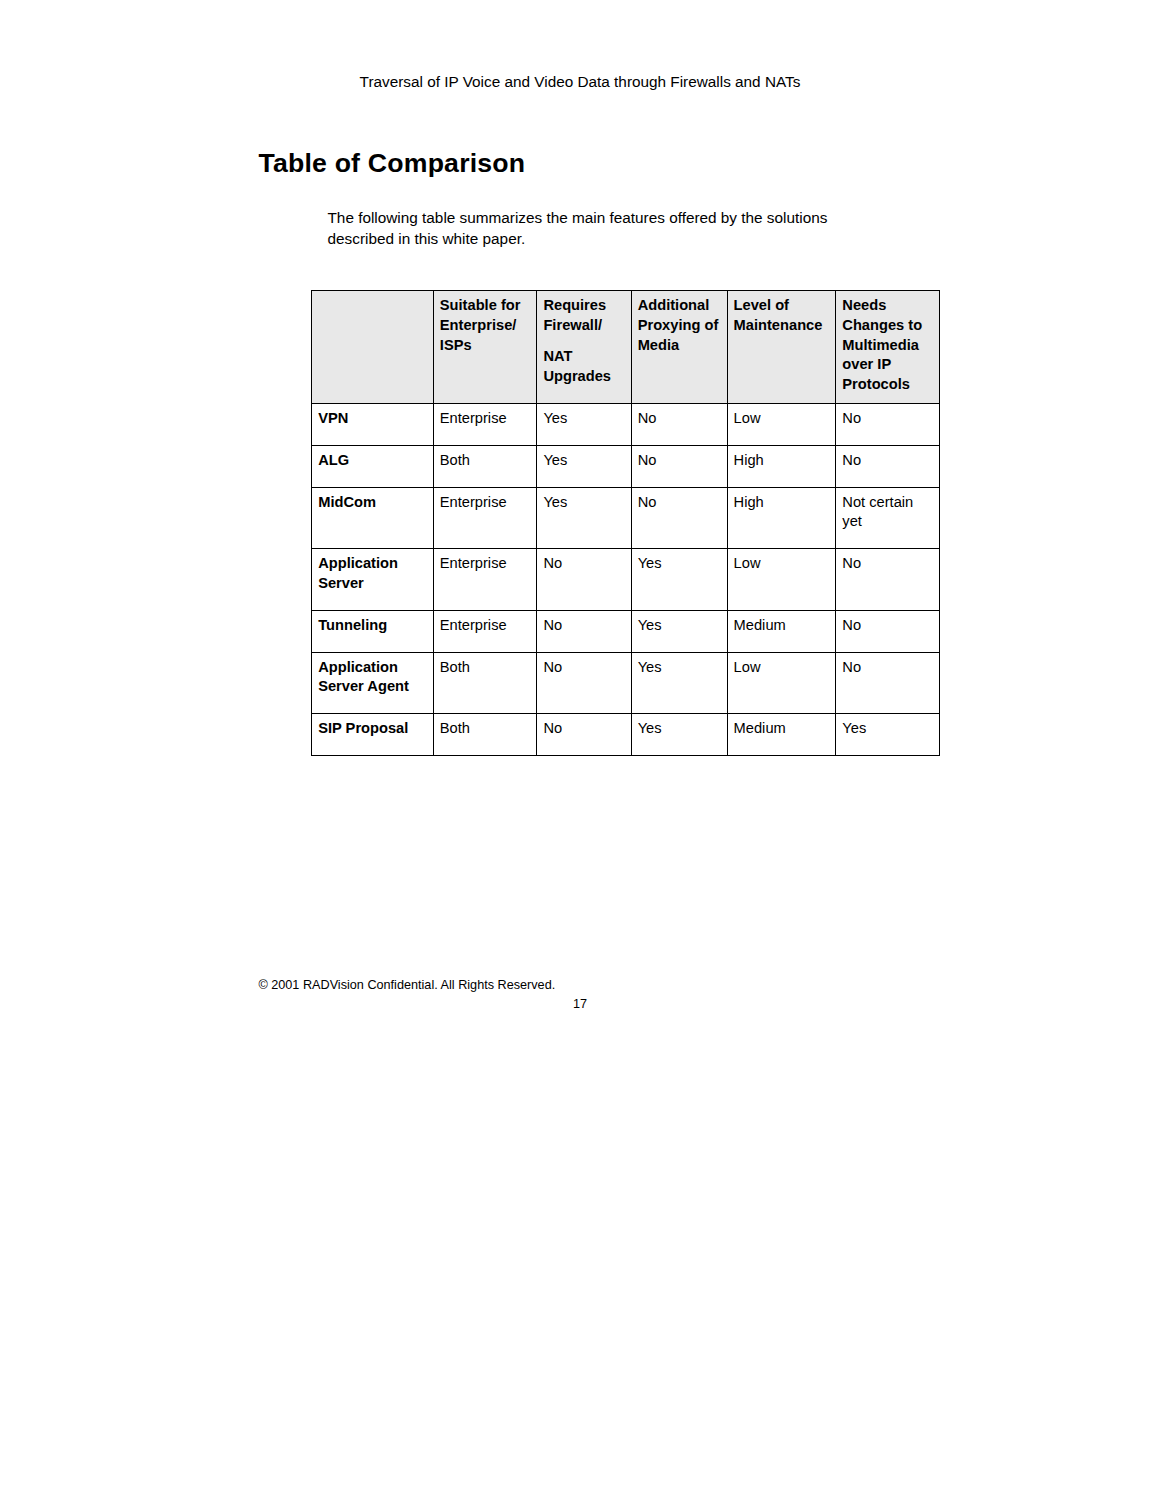Traversal of IP Voice and Video Data through Firewalls and NATs
Table of Comparison
The following table summarizes the main features offered by the solutions described in this white paper.
| | Suitable for Enterprise/ ISPs | Requires Firewall/ NAT Upgrades | Additional Proxying of Media | Level of Maintenance | Needs Changes to Multimedia over IP Protocols |
| --- | --- | --- | --- | --- | --- |
| VPN | Enterprise | Yes | No | Low | No |
| ALG | Both | Yes | No | High | No |
| MidCom | Enterprise | Yes | No | High | Not certain yet |
| Application Server | Enterprise | No | Yes | Low | No |
| Tunneling | Enterprise | No | Yes | Medium | No |
| Application Server Agent | Both | No | Yes | Low | No |
| SIP Proposal | Both | No | Yes | Medium | Yes |
© 2001 RADVision Confidential. All Rights Reserved.
17